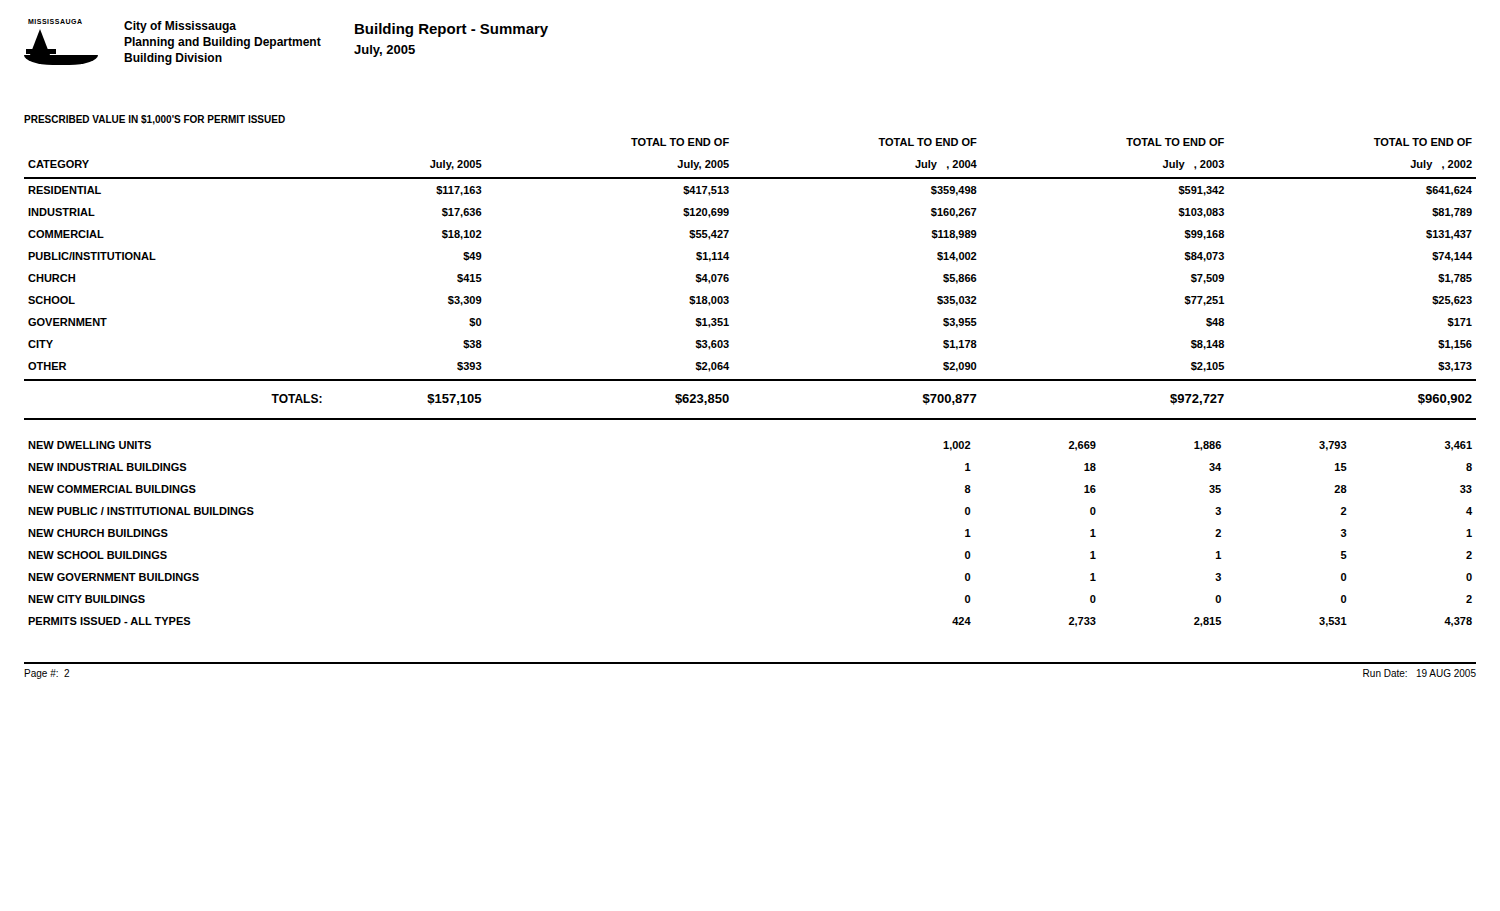MISSISSAUGA
City of Mississauga
Planning and Building Department
Building Division
Building Report - Summary
July, 2005
PRESCRIBED VALUE IN $1,000'S FOR PERMIT ISSUED
| | | TOTAL TO END OF | TOTAL TO END OF | TOTAL TO END OF | TOTAL TO END OF |
| --- | --- | --- | --- | --- | --- |
| CATEGORY | July, 2005 | July, 2005 | July , 2004 | July , 2003 | July , 2002 |
| RESIDENTIAL | $117,163 | $417,513 | $359,498 | $591,342 | $641,624 |
| INDUSTRIAL | $17,636 | $120,699 | $160,267 | $103,083 | $81,789 |
| COMMERCIAL | $18,102 | $55,427 | $118,989 | $99,168 | $131,437 |
| PUBLIC/INSTITUTIONAL | $49 | $1,114 | $14,002 | $84,073 | $74,144 |
| CHURCH | $415 | $4,076 | $5,866 | $7,509 | $1,785 |
| SCHOOL | $3,309 | $18,003 | $35,032 | $77,251 | $25,623 |
| GOVERNMENT | $0 | $1,351 | $3,955 | $48 | $171 |
| CITY | $38 | $3,603 | $1,178 | $8,148 | $1,156 |
| OTHER | $393 | $2,064 | $2,090 | $2,105 | $3,173 |
| TOTALS: | $157,105 | $623,850 | $700,877 | $972,727 | $960,902 |
| NEW DWELLING UNITS | 1,002 | 2,669 | 1,886 | 3,793 | 3,461 |
| NEW INDUSTRIAL BUILDINGS | 1 | 18 | 34 | 15 | 8 |
| NEW COMMERCIAL BUILDINGS | 8 | 16 | 35 | 28 | 33 |
| NEW PUBLIC / INSTITUTIONAL BUILDINGS | 0 | 0 | 3 | 2 | 4 |
| NEW CHURCH BUILDINGS | 1 | 1 | 2 | 3 | 1 |
| NEW SCHOOL BUILDINGS | 0 | 1 | 1 | 5 | 2 |
| NEW GOVERNMENT BUILDINGS | 0 | 1 | 3 | 0 | 0 |
| NEW CITY BUILDINGS | 0 | 0 | 0 | 0 | 2 |
| PERMITS ISSUED - ALL TYPES | 424 | 2,733 | 2,815 | 3,531 | 4,378 |
Page #: 2
Run Date: 19 AUG 2005